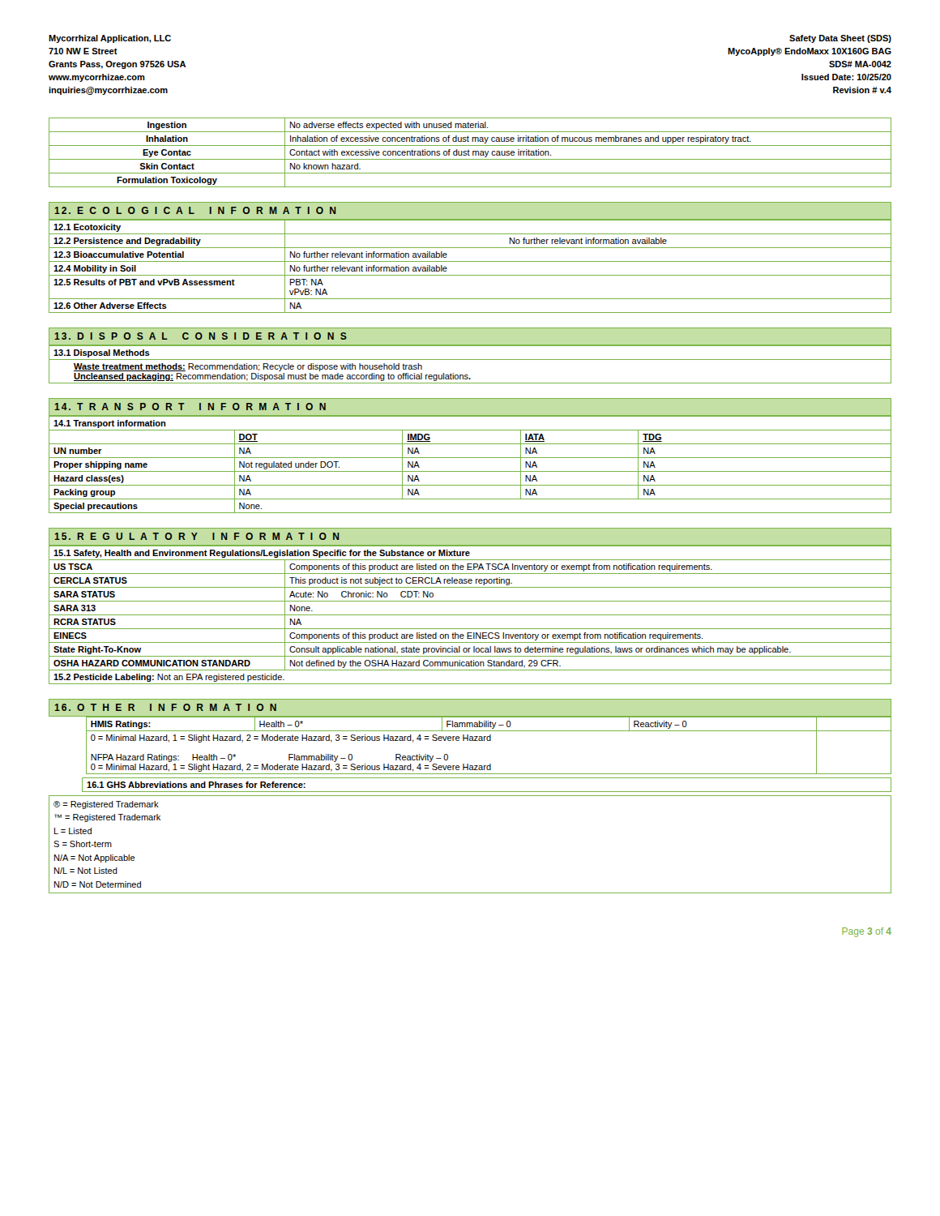Mycorrhizal Application, LLC
710 NW E Street
Grants Pass, Oregon 97526 USA
www.mycorrhizae.com
inquiries@mycorrhizae.com
Safety Data Sheet (SDS)
MycoApply® EndoMaxx 10X160G BAG
SDS# MA-0042
Issued Date: 10/25/20
Revision # v.4
| Ingestion | No adverse effects expected with unused material. |
| Inhalation | Inhalation of excessive concentrations of dust may cause irritation of mucous membranes and upper respiratory tract. |
| Eye Contac | Contact with excessive concentrations of dust may cause irritation. |
| Skin Contact | No known hazard. |
| Formulation Toxicology | |
12. E C O L O G I C A L I N F O R M A T I O N
| 12.1 Ecotoxicity | |
| 12.2 Persistence and Degradability | No further relevant information available |
| 12.3 Bioaccumulative Potential | No further relevant information available |
| 12.4 Mobility in Soil | No further relevant information available |
| 12.5 Results of PBT and vPvB Assessment | PBT: NA vPvB: NA |
| 12.6 Other Adverse Effects | NA |
13. D I S P O S A L C O N S I D E R A T I O N S
| 13.1 Disposal Methods |
| Waste treatment methods: Recommendation; Recycle or dispose with household trash Uncleansed packaging: Recommendation; Disposal must be made according to official regulations . |
14. T R A N S P O R T I N F O R M A T I O N
| 14.1 Transport information |
| | DOT | IMDG | IATA | TDG |
| UN number | NA | NA | NA | NA |
| Proper shipping name | Not regulated under DOT. | NA | NA | NA |
| Hazard class(es) | NA | NA | NA | NA |
| Packing group | NA | NA | NA | NA |
| Special precautions | None. |
15. R E G U L A T O R Y I N F O R M A T I O N
| 15.1 Safety, Health and Environment Regulations/Legislation Specific for the Substance or Mixture |
| US TSCA | Components of this product are listed on the EPA TSCA Inventory or exempt from notification requirements. |
| CERCLA STATUS | This product is not subject to CERCLA release reporting. |
| SARA STATUS | Acute: No Chronic: No CDT: No |
| SARA 313 | None. |
| RCRA STATUS | NA |
| EINECS | Components of this product are listed on the EINECS Inventory or exempt from notification requirements. |
| State Right-To-Know | Consult applicable national, state provincial or local laws to determine regulations, laws or ordinances which may be applicable. |
| OSHA HAZARD COMMUNICATION STANDARD | Not defined by the OSHA Hazard Communication Standard, 29 CFR. |
| 15.2 Pesticide Labeling: Not an EPA registered pesticide. |
16. O T H E R I N F O R M A T I O N
| | HMIS Ratings: | Health – 0* | Flammability – 0 | Reactivity – 0 | |
| | 0 = Minimal Hazard, 1 = Slight Hazard, 2 = Moderate Hazard, 3 = Serious Hazard, 4 = Severe Hazard NFPA Hazard Ratings: Health – 0* Flammability – 0 Reactivity – 0 0 = Minimal Hazard, 1 = Slight Hazard, 2 = Moderate Hazard, 3 = Serious Hazard, 4 = Severe Hazard | |
| | 16.1 GHS Abbreviations and Phrases for Reference: |
| ® = Registered Trademark ™ = Registered Trademark L = Listed S = Short-term N/A = Not Applicable N/L = Not Listed N/D = Not Determined |
Page 3 of 4